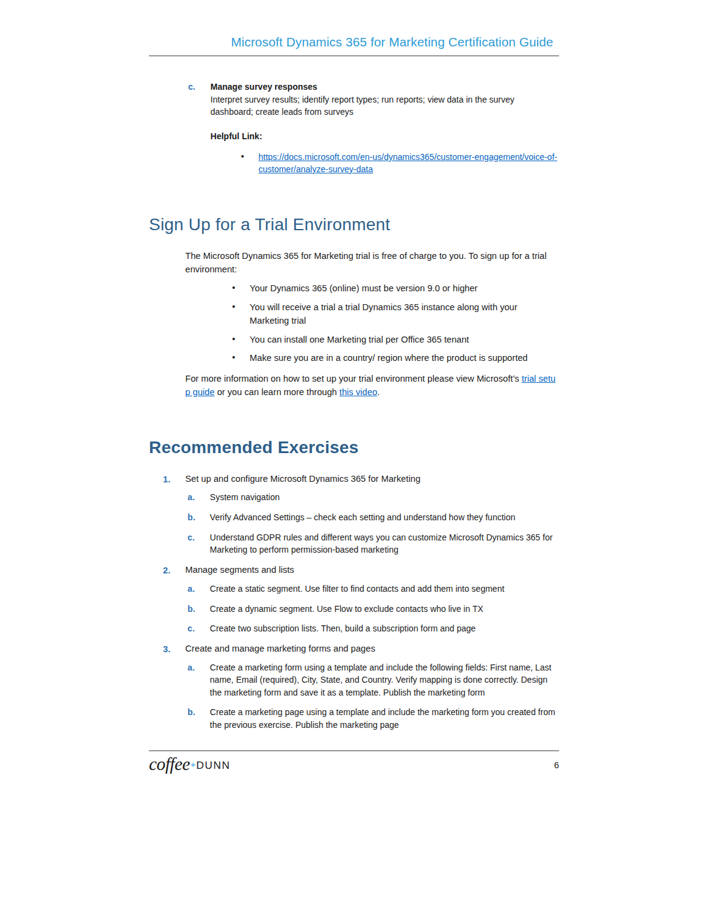Microsoft Dynamics 365 for Marketing Certification Guide
c.
Manage survey responses
Interpret survey results; identify report types; run reports; view data in the survey dashboard; create leads from surveys
Helpful Link:
https://docs.microsoft.com/en-us/dynamics365/customer-engagement/voice-of-customer/analyze-survey-data
Sign Up for a Trial Environment
The Microsoft Dynamics 365 for Marketing trial is free of charge to you. To sign up for a trial environment:
Your Dynamics 365 (online) must be version 9.0 or higher
You will receive a trial a trial Dynamics 365 instance along with your Marketing trial
You can install one Marketing trial per Office 365 tenant
Make sure you are in a country/ region where the product is supported
For more information on how to set up your trial environment please view Microsoft’s trial setup guide or you can learn more through this video.
Recommended Exercises
1.
Set up and configure Microsoft Dynamics 365 for Marketing
a. System navigation
b. Verify Advanced Settings – check each setting and understand how they function
c. Understand GDPR rules and different ways you can customize Microsoft Dynamics 365 for Marketing to perform permission-based marketing
2.
Manage segments and lists
a. Create a static segment. Use filter to find contacts and add them into segment
b. Create a dynamic segment. Use Flow to exclude contacts who live in TX
c. Create two subscription lists. Then, build a subscription form and page
3.
Create and manage marketing forms and pages
a. Create a marketing form using a template and include the following fields: First name, Last name, Email (required), City, State, and Country. Verify mapping is done correctly. Design the marketing form and save it as a template. Publish the marketing form
b. Create a marketing page using a template and include the marketing form you created from the previous exercise. Publish the marketing page
coffee+DUNN
6